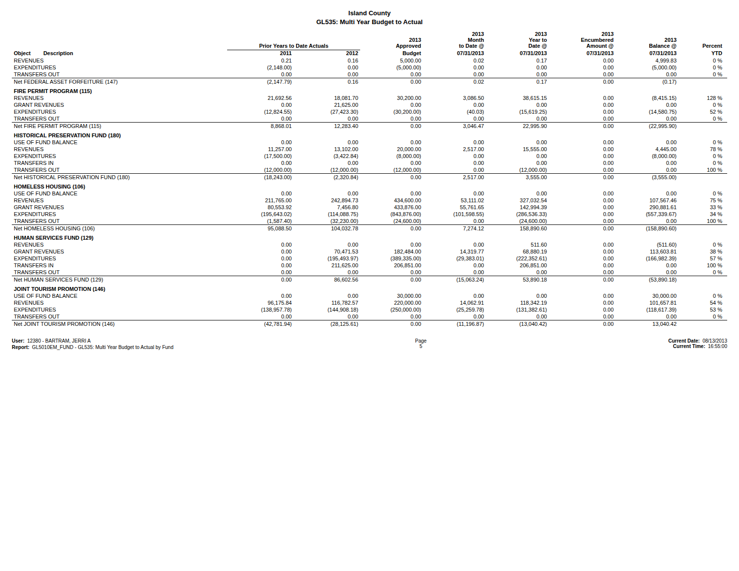Island County
GL535: Multi Year Budget to Actual
| | | Prior Years to Date Actuals | 2013 Approved | 2013 Month to Date @ | 2013 Year to Date @ | 2013 Encumbered Amount @ | 2013 Balance @ | Percent |
| --- | --- | --- | --- | --- | --- | --- | --- | --- |
| Object | Description | 2011 | 2012 | Budget | 07/31/2013 | 07/31/2013 | 07/31/2013 | 07/31/2013 | YTD |
| REVENUES | 0.21 | 0.16 | 5,000.00 | 0.02 | 0.17 | 0.00 | 4,999.83 | 0 % |
| EXPENDITURES | (2,148.00) | 0.00 | (5,000.00) | 0.00 | 0.00 | 0.00 | (5,000.00) | 0 % |
| TRANSFERS OUT | 0.00 | 0.00 | 0.00 | 0.00 | 0.00 | 0.00 | 0.00 | 0 % |
| Net FEDERAL ASSET FORFEITURE (147) | (2,147.79) | 0.16 | 0.00 | 0.02 | 0.17 | 0.00 | (0.17) | |
| FIRE PERMIT PROGRAM (115) |
| REVENUES | 21,692.56 | 18,081.70 | 30,200.00 | 3,086.50 | 38,615.15 | 0.00 | (8,415.15) | 128 % |
| GRANT REVENUES | 0.00 | 21,625.00 | 0.00 | 0.00 | 0.00 | 0.00 | 0.00 | 0 % |
| EXPENDITURES | (12,824.55) | (27,423.30) | (30,200.00) | (40.03) | (15,619.25) | 0.00 | (14,580.75) | 52 % |
| TRANSFERS OUT | 0.00 | 0.00 | 0.00 | 0.00 | 0.00 | 0.00 | 0.00 | 0 % |
| Net FIRE PERMIT PROGRAM (115) | 8,868.01 | 12,283.40 | 0.00 | 3,046.47 | 22,995.90 | 0.00 | (22,995.90) | |
| HISTORICAL PRESERVATION FUND (180) |
| USE OF FUND BALANCE | 0.00 | 0.00 | 0.00 | 0.00 | 0.00 | 0.00 | 0.00 | 0 % |
| REVENUES | 11,257.00 | 13,102.00 | 20,000.00 | 2,517.00 | 15,555.00 | 0.00 | 4,445.00 | 78 % |
| EXPENDITURES | (17,500.00) | (3,422.84) | (8,000.00) | 0.00 | 0.00 | 0.00 | (8,000.00) | 0 % |
| TRANSFERS IN | 0.00 | 0.00 | 0.00 | 0.00 | 0.00 | 0.00 | 0.00 | 0 % |
| TRANSFERS OUT | (12,000.00) | (12,000.00) | (12,000.00) | 0.00 | (12,000.00) | 0.00 | 0.00 | 100 % |
| Net HISTORICAL PRESERVATION FUND (180) | (18,243.00) | (2,320.84) | 0.00 | 2,517.00 | 3,555.00 | 0.00 | (3,555.00) | |
| HOMELESS HOUSING (106) |
| USE OF FUND BALANCE | 0.00 | 0.00 | 0.00 | 0.00 | 0.00 | 0.00 | 0.00 | 0 % |
| REVENUES | 211,765.00 | 242,894.73 | 434,600.00 | 53,111.02 | 327,032.54 | 0.00 | 107,567.46 | 75 % |
| GRANT REVENUES | 80,553.92 | 7,456.80 | 433,876.00 | 55,761.65 | 142,994.39 | 0.00 | 290,881.61 | 33 % |
| EXPENDITURES | (195,643.02) | (114,088.75) | (843,876.00) | (101,598.55) | (286,536.33) | 0.00 | (557,339.67) | 34 % |
| TRANSFERS OUT | (1,587.40) | (32,230.00) | (24,600.00) | 0.00 | (24,600.00) | 0.00 | 0.00 | 100 % |
| Net HOMELESS HOUSING (106) | 95,088.50 | 104,032.78 | 0.00 | 7,274.12 | 158,890.60 | 0.00 | (158,890.60) | |
| HUMAN SERVICES FUND (129) |
| REVENUES | 0.00 | 0.00 | 0.00 | 0.00 | 511.60 | 0.00 | (511.60) | 0 % |
| GRANT REVENUES | 0.00 | 70,471.53 | 182,484.00 | 14,319.77 | 68,880.19 | 0.00 | 113,603.81 | 38 % |
| EXPENDITURES | 0.00 | (195,493.97) | (389,335.00) | (29,383.01) | (222,352.61) | 0.00 | (166,982.39) | 57 % |
| TRANSFERS IN | 0.00 | 211,625.00 | 206,851.00 | 0.00 | 206,851.00 | 0.00 | 0.00 | 100 % |
| TRANSFERS OUT | 0.00 | 0.00 | 0.00 | 0.00 | 0.00 | 0.00 | 0.00 | 0 % |
| Net HUMAN SERVICES FUND (129) | 0.00 | 86,602.56 | 0.00 | (15,063.24) | 53,890.18 | 0.00 | (53,890.18) | |
| JOINT TOURISM PROMOTION (146) |
| USE OF FUND BALANCE | 0.00 | 0.00 | 30,000.00 | 0.00 | 0.00 | 0.00 | 30,000.00 | 0 % |
| REVENUES | 96,175.84 | 116,782.57 | 220,000.00 | 14,062.91 | 118,342.19 | 0.00 | 101,657.81 | 54 % |
| EXPENDITURES | (138,957.78) | (144,908.18) | (250,000.00) | (25,259.78) | (131,382.61) | 0.00 | (118,617.39) | 53 % |
| TRANSFERS OUT | 0.00 | 0.00 | 0.00 | 0.00 | 0.00 | 0.00 | 0.00 | 0 % |
| Net JOINT TOURISM PROMOTION (146) | (42,781.94) | (28,125.61) | 0.00 | (11,196.87) | (13,040.42) | 0.00 | 13,040.42 | |
User: 12380 - BARTRAM, JERRI A
Report: GL5010EM_FUND - GL535: Multi Year Budget to Actual by Fund
Page
5
Current Date: 08/13/2013
Current Time: 16:55:00